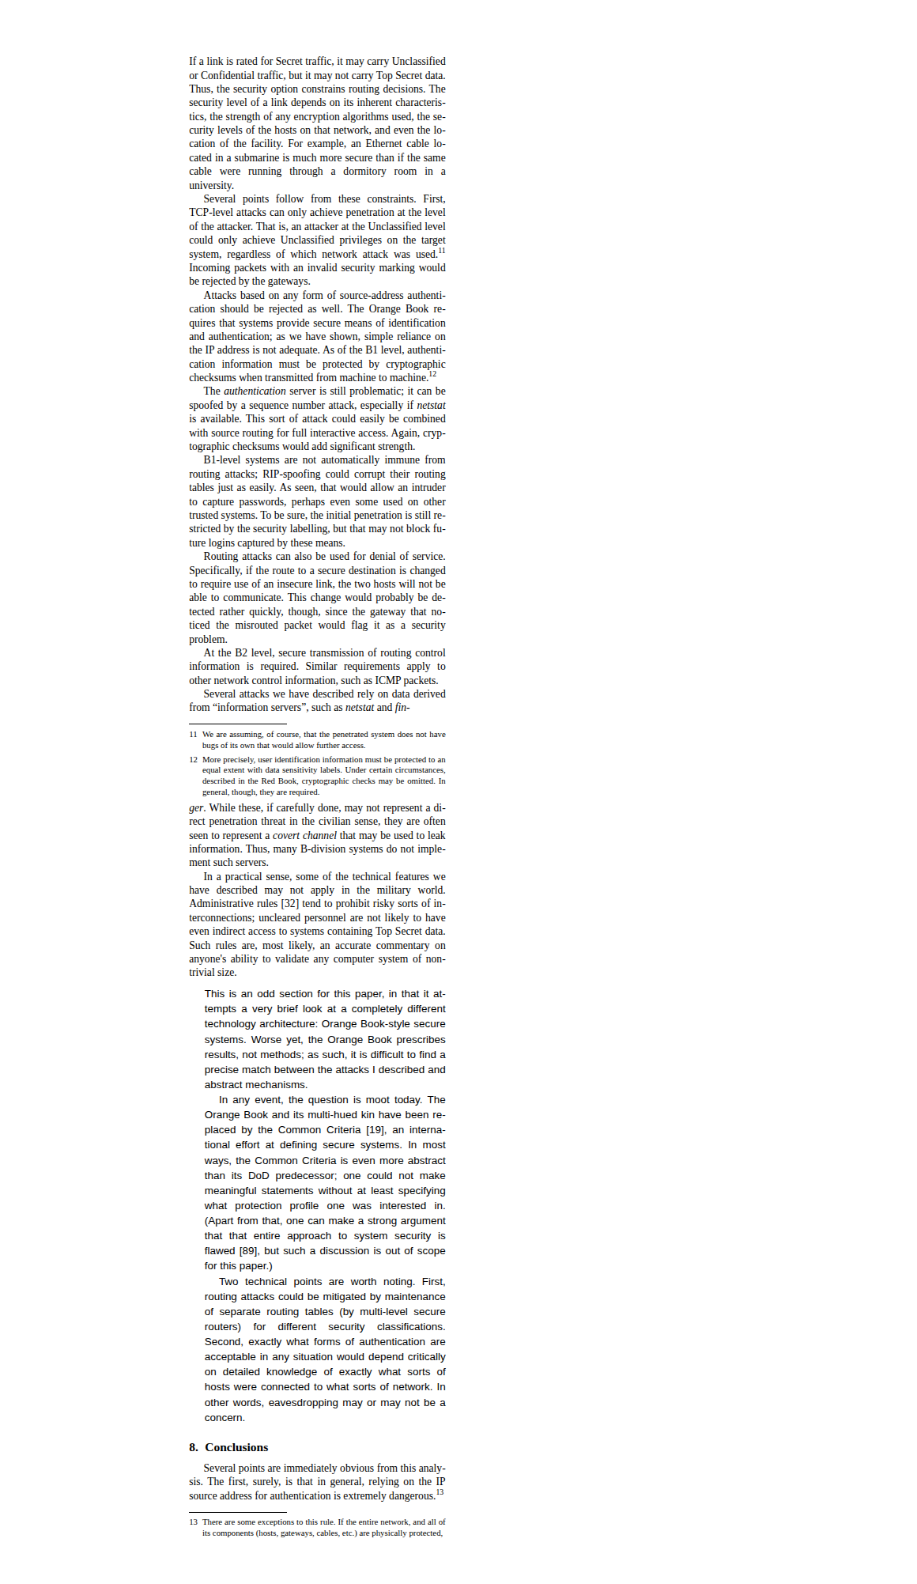If a link is rated for Secret traffic, it may carry Unclassified or Confidential traffic, but it may not carry Top Secret data. Thus, the security option constrains routing decisions. The security level of a link depends on its inherent characteristics, the strength of any encryption algorithms used, the security levels of the hosts on that network, and even the location of the facility. For example, an Ethernet cable located in a submarine is much more secure than if the same cable were running through a dormitory room in a university.
Several points follow from these constraints. First, TCP-level attacks can only achieve penetration at the level of the attacker. That is, an attacker at the Unclassified level could only achieve Unclassified privileges on the target system, regardless of which network attack was used.11 Incoming packets with an invalid security marking would be rejected by the gateways.
Attacks based on any form of source-address authentication should be rejected as well. The Orange Book requires that systems provide secure means of identification and authentication; as we have shown, simple reliance on the IP address is not adequate. As of the B1 level, authentication information must be protected by cryptographic checksums when transmitted from machine to machine.12
The authentication server is still problematic; it can be spoofed by a sequence number attack, especially if netstat is available. This sort of attack could easily be combined with source routing for full interactive access. Again, cryptographic checksums would add significant strength.
B1-level systems are not automatically immune from routing attacks; RIP-spoofing could corrupt their routing tables just as easily. As seen, that would allow an intruder to capture passwords, perhaps even some used on other trusted systems. To be sure, the initial penetration is still restricted by the security labelling, but that may not block future logins captured by these means.
Routing attacks can also be used for denial of service. Specifically, if the route to a secure destination is changed to require use of an insecure link, the two hosts will not be able to communicate. This change would probably be detected rather quickly, though, since the gateway that noticed the misrouted packet would flag it as a security problem.
At the B2 level, secure transmission of routing control information is required. Similar requirements apply to other network control information, such as ICMP packets.
Several attacks we have described rely on data derived from “information servers”, such as netstat and fin-
11
We are assuming, of course, that the penetrated system does not have bugs of its own that would allow further access.
12
More precisely, user identification information must be protected to an equal extent with data sensitivity labels. Under certain circumstances, described in the Red Book, cryptographic checks may be omitted. In general, though, they are required.
ger. While these, if carefully done, may not represent a direct penetration threat in the civilian sense, they are often seen to represent a covert channel that may be used to leak information. Thus, many B-division systems do not implement such servers.
In a practical sense, some of the technical features we have described may not apply in the military world. Administrative rules [32] tend to prohibit risky sorts of interconnections; uncleared personnel are not likely to have even indirect access to systems containing Top Secret data. Such rules are, most likely, an accurate commentary on anyone's ability to validate any computer system of non-trivial size.
This is an odd section for this paper, in that it attempts a very brief look at a completely different technology architecture: Orange Book-style secure systems. Worse yet, the Orange Book prescribes results, not methods; as such, it is difficult to find a precise match between the attacks I described and abstract mechanisms.
In any event, the question is moot today. The Orange Book and its multi-hued kin have been replaced by the Common Criteria [19], an international effort at defining secure systems. In most ways, the Common Criteria is even more abstract than its DoD predecessor; one could not make meaningful statements without at least specifying what protection profile one was interested in. (Apart from that, one can make a strong argument that that entire approach to system security is flawed [89], but such a discussion is out of scope for this paper.)
Two technical points are worth noting. First, routing attacks could be mitigated by maintenance of separate routing tables (by multi-level secure routers) for different security classifications. Second, exactly what forms of authentication are acceptable in any situation would depend critically on detailed knowledge of exactly what sorts of hosts were connected to what sorts of network. In other words, eavesdropping may or may not be a concern.
8. Conclusions
Several points are immediately obvious from this analysis. The first, surely, is that in general, relying on the IP source address for authentication is extremely dangerous.13
13
There are some exceptions to this rule. If the entire network, and all of its components (hosts, gateways, cables, etc.) are physically protected,